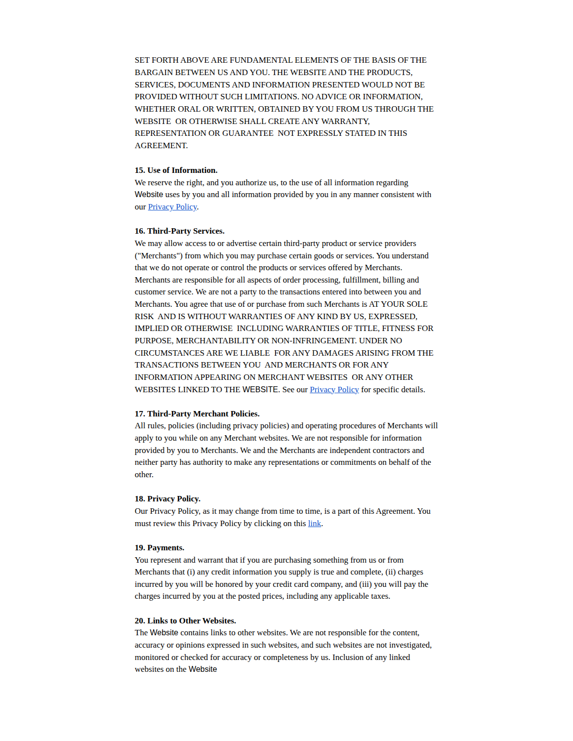SET FORTH ABOVE ARE FUNDAMENTAL ELEMENTS OF THE BASIS OF THE BARGAIN BETWEEN US AND YOU. THE WEBSITE AND THE PRODUCTS, SERVICES, DOCUMENTS AND INFORMATION PRESENTED WOULD NOT BE PROVIDED WITHOUT SUCH LIMITATIONS. NO ADVICE OR INFORMATION, WHETHER ORAL OR WRITTEN, OBTAINED BY YOU FROM US THROUGH THE WEBSITE OR OTHERWISE SHALL CREATE ANY WARRANTY, REPRESENTATION OR GUARANTEE NOT EXPRESSLY STATED IN THIS AGREEMENT.
15. Use of Information.
We reserve the right, and you authorize us, to the use of all information regarding Website uses by you and all information provided by you in any manner consistent with our Privacy Policy.
16. Third-Party Services.
We may allow access to or advertise certain third-party product or service providers ("Merchants") from which you may purchase certain goods or services. You understand that we do not operate or control the products or services offered by Merchants. Merchants are responsible for all aspects of order processing, fulfillment, billing and customer service. We are not a party to the transactions entered into between you and Merchants. You agree that use of or purchase from such Merchants is AT YOUR SOLE RISK AND IS WITHOUT WARRANTIES OF ANY KIND BY US, EXPRESSED, IMPLIED OR OTHERWISE INCLUDING WARRANTIES OF TITLE, FITNESS FOR PURPOSE, MERCHANTABILITY OR NON-INFRINGEMENT. UNDER NO CIRCUMSTANCES ARE WE LIABLE FOR ANY DAMAGES ARISING FROM THE TRANSACTIONS BETWEEN YOU AND MERCHANTS OR FOR ANY INFORMATION APPEARING ON MERCHANT WEBSITES OR ANY OTHER WEBSITES LINKED TO THE WEBSITE. See our Privacy Policy for specific details.
17. Third-Party Merchant Policies.
All rules, policies (including privacy policies) and operating procedures of Merchants will apply to you while on any Merchant websites. We are not responsible for information provided by you to Merchants. We and the Merchants are independent contractors and neither party has authority to make any representations or commitments on behalf of the other.
18. Privacy Policy.
Our Privacy Policy, as it may change from time to time, is a part of this Agreement. You must review this Privacy Policy by clicking on this link.
19. Payments.
You represent and warrant that if you are purchasing something from us or from Merchants that (i) any credit information you supply is true and complete, (ii) charges incurred by you will be honored by your credit card company, and (iii) you will pay the charges incurred by you at the posted prices, including any applicable taxes.
20. Links to Other Websites.
The Website contains links to other websites. We are not responsible for the content, accuracy or opinions expressed in such websites, and such websites are not investigated, monitored or checked for accuracy or completeness by us. Inclusion of any linked websites on the Website